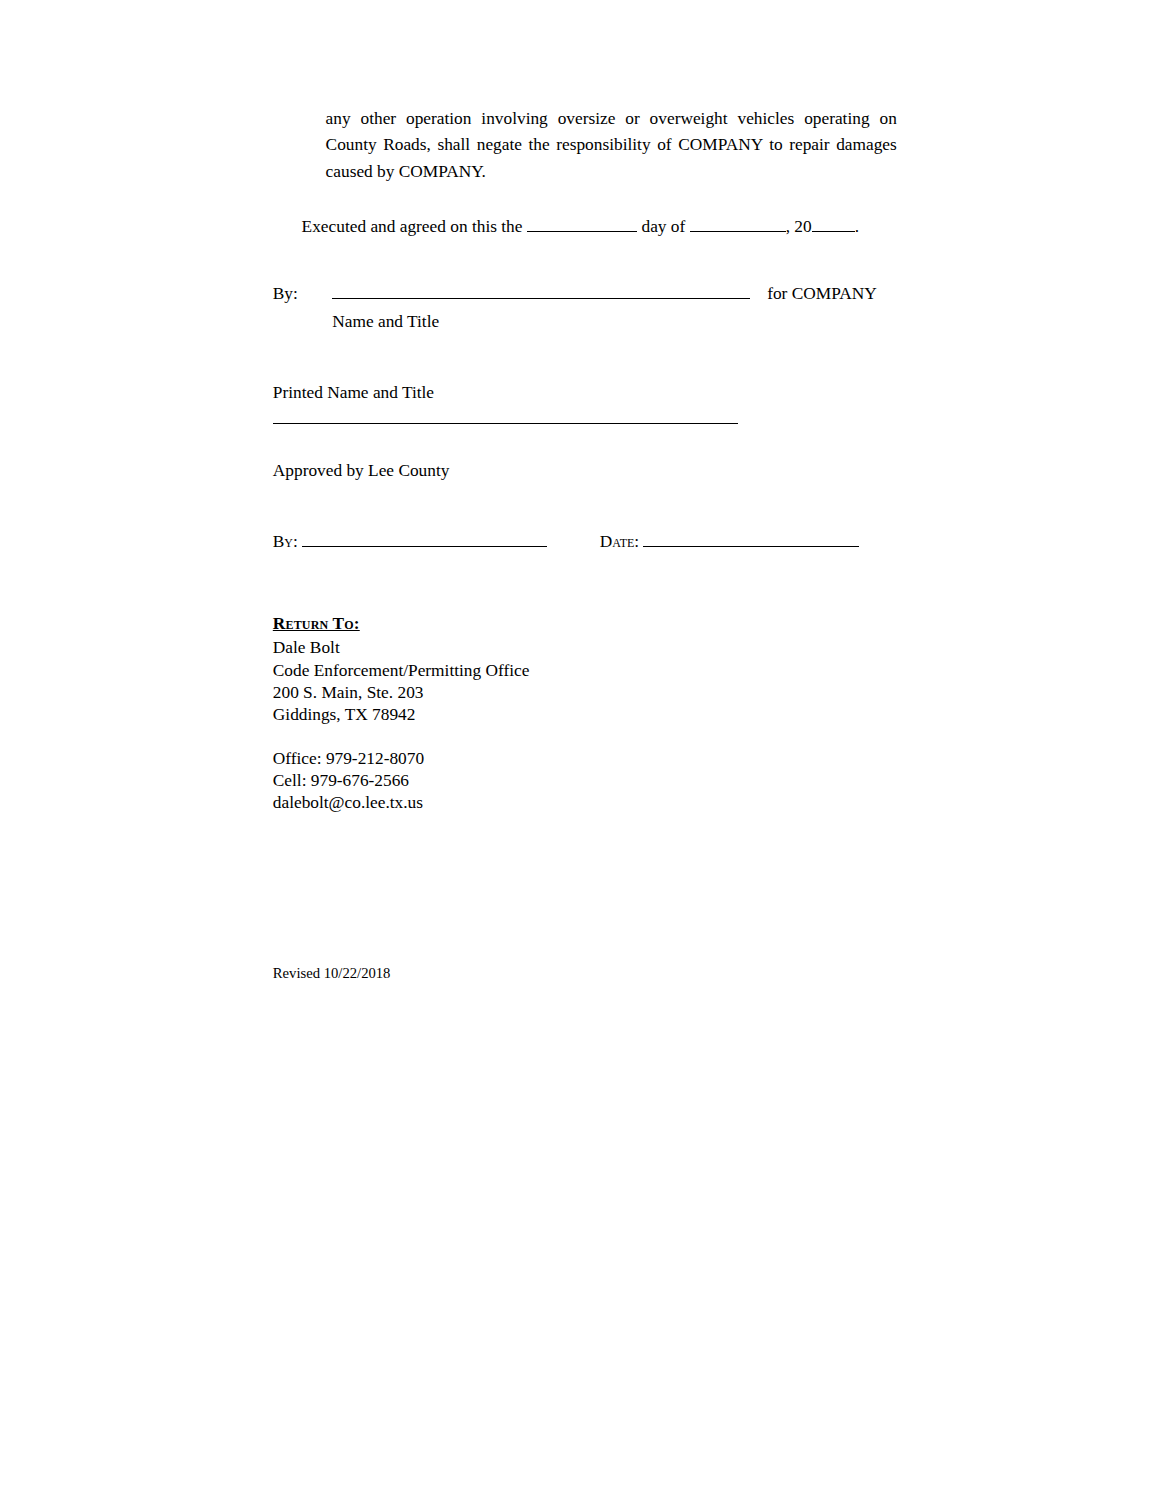any other operation involving oversize or overweight vehicles operating on County Roads, shall negate the responsibility of COMPANY to repair damages caused by COMPANY.
Executed and agreed on this the day of , 20 .
By: for COMPANY
Name and Title
Printed Name and Title
Approved by Lee County
By: Date:
Return To:
Dale Bolt
Code Enforcement/Permitting Office
200 S. Main, Ste. 203
Giddings, TX 78942
Office: 979-212-8070
Cell: 979-676-2566
dalebolt@co.lee.tx.us
Revised 10/22/2018